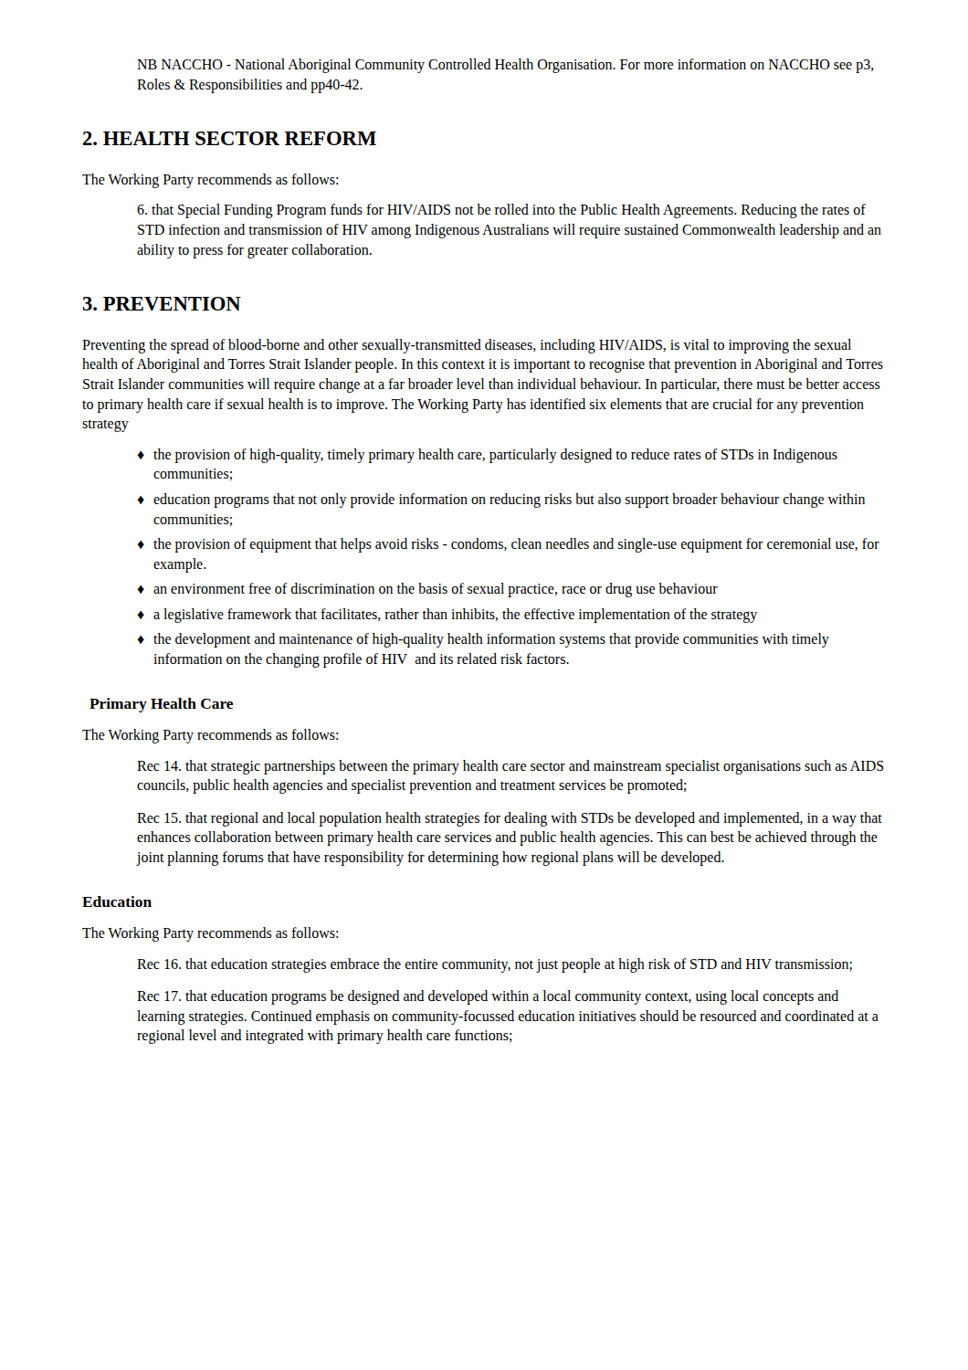NB NACCHO - National Aboriginal Community Controlled Health Organisation. For more information on NACCHO see p3, Roles & Responsibilities and pp40-42.
2. HEALTH SECTOR REFORM
The Working Party recommends as follows:
6. that Special Funding Program funds for HIV/AIDS not be rolled into the Public Health Agreements. Reducing the rates of STD infection and transmission of HIV among Indigenous Australians will require sustained Commonwealth leadership and an ability to press for greater collaboration.
3. PREVENTION
Preventing the spread of blood-borne and other sexually-transmitted diseases, including HIV/AIDS, is vital to improving the sexual health of Aboriginal and Torres Strait Islander people. In this context it is important to recognise that prevention in Aboriginal and Torres Strait Islander communities will require change at a far broader level than individual behaviour. In particular, there must be better access to primary health care if sexual health is to improve. The Working Party has identified six elements that are crucial for any prevention strategy
the provision of high-quality, timely primary health care, particularly designed to reduce rates of STDs in Indigenous communities;
education programs that not only provide information on reducing risks but also support broader behaviour change within communities;
the provision of equipment that helps avoid risks - condoms, clean needles and single-use equipment for ceremonial use, for example.
an environment free of discrimination on the basis of sexual practice, race or drug use behaviour
a legislative framework that facilitates, rather than inhibits, the effective implementation of the strategy
the development and maintenance of high-quality health information systems that provide communities with timely information on the changing profile of HIV and its related risk factors.
Primary Health Care
The Working Party recommends as follows:
Rec 14. that strategic partnerships between the primary health care sector and mainstream specialist organisations such as AIDS councils, public health agencies and specialist prevention and treatment services be promoted;
Rec 15. that regional and local population health strategies for dealing with STDs be developed and implemented, in a way that enhances collaboration between primary health care services and public health agencies. This can best be achieved through the joint planning forums that have responsibility for determining how regional plans will be developed.
Education
The Working Party recommends as follows:
Rec 16. that education strategies embrace the entire community, not just people at high risk of STD and HIV transmission;
Rec 17. that education programs be designed and developed within a local community context, using local concepts and learning strategies. Continued emphasis on community-focussed education initiatives should be resourced and coordinated at a regional level and integrated with primary health care functions;